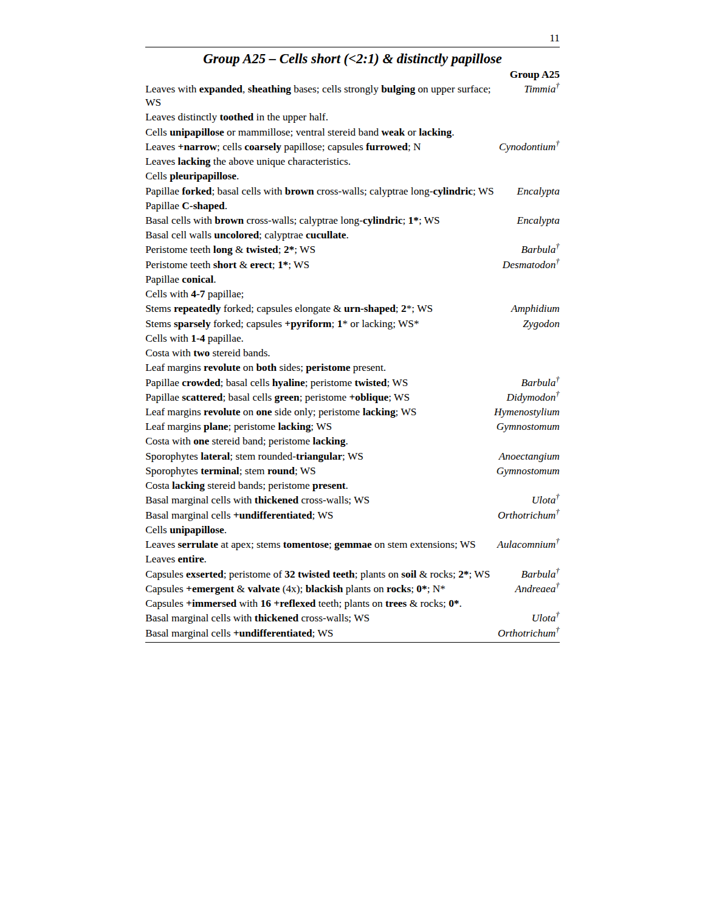11
Group A25 – Cells short (<2:1) & distinctly papillose
Group A25
| Leaves with expanded , sheathing bases; cells strongly bulging on upper surface; WS | Timmia † |
| Leaves distinctly toothed in the upper half. | |
| Cells unipapillose or mammillose; ventral stereid band weak or lacking . | |
| Leaves +narrow ; cells coarsely papillose; capsules furrowed ; N | Cynodontium † |
| Leaves lacking the above unique characteristics. | |
| Cells pleuripapillose . | |
| Papillae forked ; basal cells with brown cross-walls; calyptrae long- cylindric ; WS | Encalypta |
| Papillae C-shaped . | |
| Basal cells with brown cross-walls; calyptrae long- cylindric ; 1* ; WS | Encalypta |
| Basal cell walls uncolored ; calyptrae cucullate . | |
| Peristome teeth long & twisted ; 2* ; WS | Barbula † |
| Peristome teeth short & erect ; 1* ; WS | Desmatodon † |
| Papillae conical . | |
| Cells with 4-7 papillae; | |
| Stems repeatedly forked; capsules elongate & urn-shaped ; 2 *; WS | Amphidium |
| Stems sparsely forked; capsules +pyriform ; 1 * or lacking; WS* | Zygodon |
| Cells with 1-4 papillae. | |
| Costa with two stereid bands. | |
| Leaf margins revolute on both sides; peristome present. | |
| Papillae crowded ; basal cells hyaline ; peristome twisted ; WS | Barbula † |
| Papillae scattered ; basal cells green ; peristome +oblique ; WS | Didymodon † |
| Leaf margins revolute on one side only; peristome lacking ; WS | Hymenostylium |
| Leaf margins plane ; peristome lacking ; WS | Gymnostomum |
| Costa with one stereid band; peristome lacking . | |
| Sporophytes lateral ; stem rounded- triangular ; WS | Anoectangium |
| Sporophytes terminal ; stem round ; WS | Gymnostomum |
| Costa lacking stereid bands; peristome present . | |
| Basal marginal cells with thickened cross-walls; WS | Ulota † |
| Basal marginal cells +undifferentiated ; WS | Orthotrichum † |
| Cells unipapillose . | |
| Leaves serrulate at apex; stems tomentose ; gemmae on stem extensions; WS | Aulacomnium † |
| Leaves entire . | |
| Capsules exserted ; peristome of 32 twisted teeth ; plants on soil & rocks; 2* ; WS | Barbula † |
| Capsules +emergent & valvate (4x); blackish plants on rocks ; 0* ; N* | Andreaea † |
| Capsules +immersed with 16 +reflexed teeth; plants on trees & rocks; 0* . | |
| Basal marginal cells with thickened cross-walls; WS | Ulota † |
| Basal marginal cells +undifferentiated ; WS | Orthotrichum † |